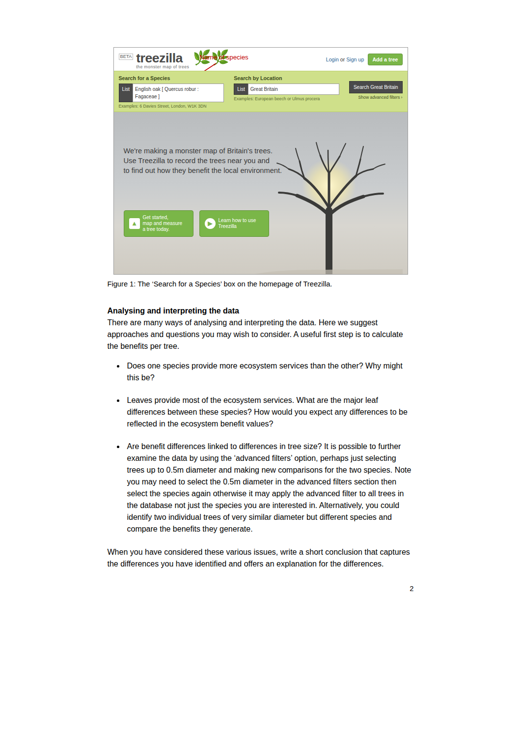BETA
treezilla
the monster map of trees
🌿🌿
Name of species
Login or Sign up Add a tree
Search for a Species
List English oak [ Quercus robur : Fagaceae ]
Examples: 6 Davies Street, London, W1K 3DN
Search by Location
List Great Britain
Examples: European beech or Ulmus procera
Search Great Britain
Show advanced filters ›
We're making a monster map of Britain's trees.
Use Treezilla to record the trees near you and
to find out how they benefit the local environment.
▲ Get started,
map and measure
a tree today.
▶ Learn how to use
Treezilla
Figure 1: The ‘Search for a Species’ box on the homepage of Treezilla.
Analysing and interpreting the data
There are many ways of analysing and interpreting the data. Here we suggest approaches and questions you may wish to consider. A useful first step is to calculate the benefits per tree.
Does one species provide more ecosystem services than the other? Why might this be?
Leaves provide most of the ecosystem services. What are the major leaf differences between these species? How would you expect any differences to be reflected in the ecosystem benefit values?
Are benefit differences linked to differences in tree size? It is possible to further examine the data by using the ‘advanced filters’ option, perhaps just selecting trees up to 0.5m diameter and making new comparisons for the two species. Note you may need to select the 0.5m diameter in the advanced filters section then select the species again otherwise it may apply the advanced filter to all trees in the database not just the species you are interested in. Alternatively, you could identify two individual trees of very similar diameter but different species and compare the benefits they generate.
When you have considered these various issues, write a short conclusion that captures the differences you have identified and offers an explanation for the differences.
2